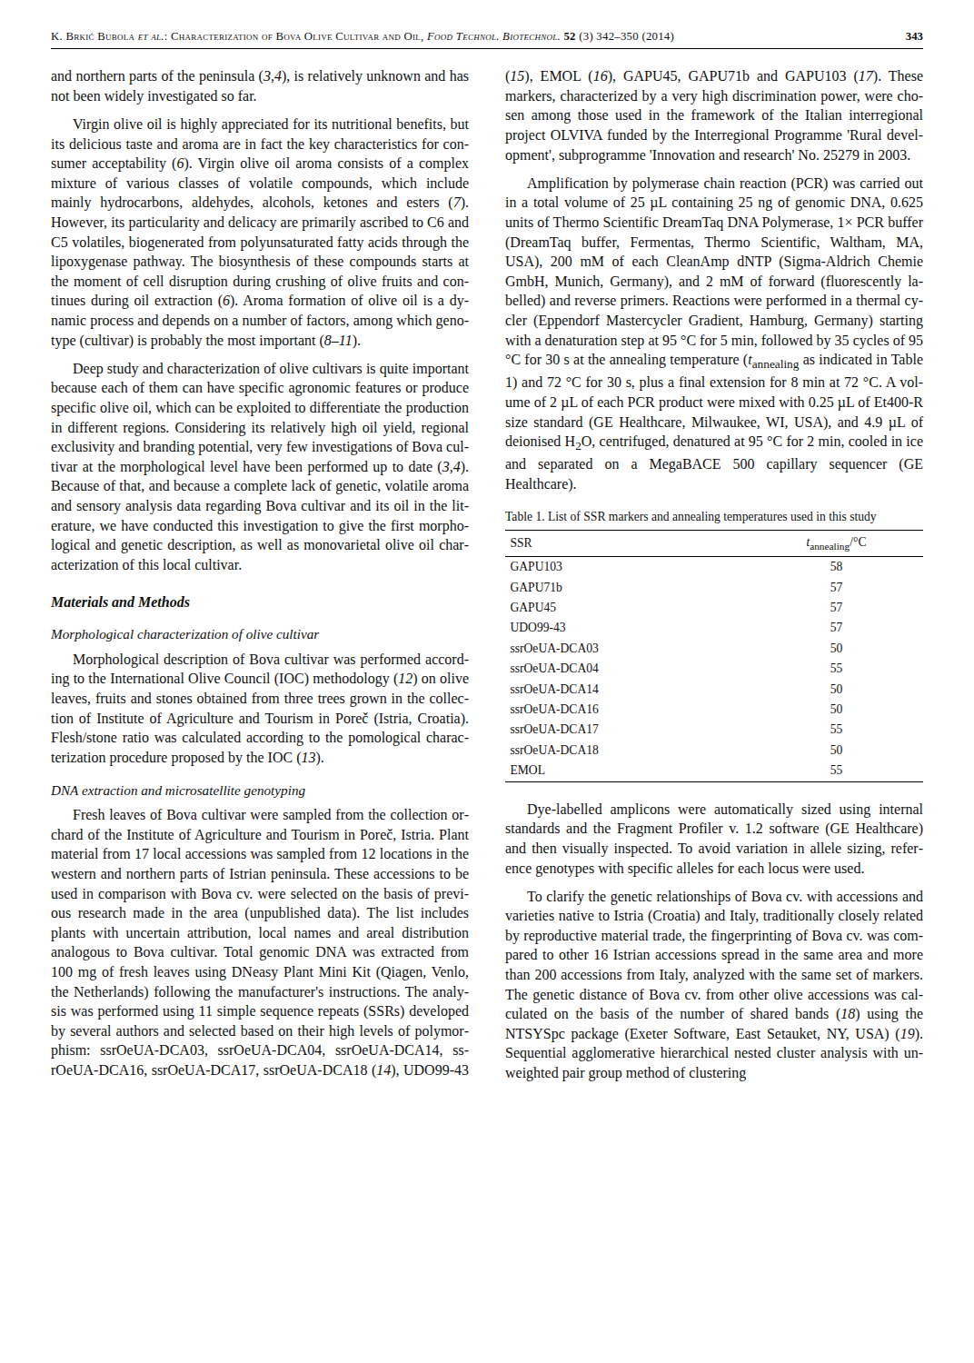K. Brkić Bubola et al.: Characterization of Bova Olive Cultivar and Oil, Food Technol. Biotechnol. 52 (3) 342–350 (2014) 343
and northern parts of the peninsula (3,4), is relatively unknown and has not been widely investigated so far.
Virgin olive oil is highly appreciated for its nutritional benefits, but its delicious taste and aroma are in fact the key characteristics for consumer acceptability (6). Virgin olive oil aroma consists of a complex mixture of various classes of volatile compounds, which include mainly hydrocarbons, aldehydes, alcohols, ketones and esters (7). However, its particularity and delicacy are primarily ascribed to C6 and C5 volatiles, biogenerated from polyunsaturated fatty acids through the lipoxygenase pathway. The biosynthesis of these compounds starts at the moment of cell disruption during crushing of olive fruits and continues during oil extraction (6). Aroma formation of olive oil is a dynamic process and depends on a number of factors, among which genotype (cultivar) is probably the most important (8–11).
Deep study and characterization of olive cultivars is quite important because each of them can have specific agronomic features or produce specific olive oil, which can be exploited to differentiate the production in different regions. Considering its relatively high oil yield, regional exclusivity and branding potential, very few investigations of Bova cultivar at the morphological level have been performed up to date (3,4). Because of that, and because a complete lack of genetic, volatile aroma and sensory analysis data regarding Bova cultivar and its oil in the literature, we have conducted this investigation to give the first morphological and genetic description, as well as monovarietal olive oil characterization of this local cultivar.
Materials and Methods
Morphological characterization of olive cultivar
Morphological description of Bova cultivar was performed according to the International Olive Council (IOC) methodology (12) on olive leaves, fruits and stones obtained from three trees grown in the collection of Institute of Agriculture and Tourism in Poreč (Istria, Croatia). Flesh/stone ratio was calculated according to the pomological characterization procedure proposed by the IOC (13).
DNA extraction and microsatellite genotyping
Fresh leaves of Bova cultivar were sampled from the collection orchard of the Institute of Agriculture and Tourism in Poreč, Istria. Plant material from 17 local accessions was sampled from 12 locations in the western and northern parts of Istrian peninsula. These accessions to be used in comparison with Bova cv. were selected on the basis of previous research made in the area (unpublished data). The list includes plants with uncertain attribution, local names and areal distribution analogous to Bova cultivar. Total genomic DNA was extracted from 100 mg of fresh leaves using DNeasy Plant Mini Kit (Qiagen, Venlo, the Netherlands) following the manufacturer's instructions. The analysis was performed using 11 simple sequence repeats (SSRs) developed by several authors and selected based on their high levels of polymorphism: ssrOeUA-DCA03, ssrOeUA-DCA04, ssrOeUA-DCA14, ssrOeUA-DCA16, ssrOeUA-DCA17, ssrOeUA-DCA18 (14), UDO99-43 (15), EMOL (16), GAPU45, GAPU71b and GAPU103 (17). These markers, characterized by a very high discrimination power, were chosen among those used in the framework of the Italian interregional project OLVIVA funded by the Interregional Programme 'Rural development', subprogramme 'Innovation and research' No. 25279 in 2003.
Amplification by polymerase chain reaction (PCR) was carried out in a total volume of 25 µL containing 25 ng of genomic DNA, 0.625 units of Thermo Scientific DreamTaq DNA Polymerase, 1× PCR buffer (DreamTaq buffer, Fermentas, Thermo Scientific, Waltham, MA, USA), 200 mM of each CleanAmp dNTP (Sigma-Aldrich Chemie GmbH, Munich, Germany), and 2 mM of forward (fluorescently labelled) and reverse primers. Reactions were performed in a thermal cycler (Eppendorf Mastercycler Gradient, Hamburg, Germany) starting with a denaturation step at 95 °C for 5 min, followed by 35 cycles of 95 °C for 30 s at the annealing temperature (tannealing as indicated in Table 1) and 72 °C for 30 s, plus a final extension for 8 min at 72 °C. A volume of 2 µL of each PCR product were mixed with 0.25 µL of Et400-R size standard (GE Healthcare, Milwaukee, WI, USA), and 4.9 µL of deionised H2O, centrifuged, denatured at 95 °C for 2 min, cooled in ice and separated on a MegaBACE 500 capillary sequencer (GE Healthcare).
Table 1. List of SSR markers and annealing temperatures used in this study
| SSR | t annealing /°C |
| --- | --- |
| GAPU103 | 58 |
| GAPU71b | 57 |
| GAPU45 | 57 |
| UDO99-43 | 57 |
| ssrOeUA-DCA03 | 50 |
| ssrOeUA-DCA04 | 55 |
| ssrOeUA-DCA14 | 50 |
| ssrOeUA-DCA16 | 50 |
| ssrOeUA-DCA17 | 55 |
| ssrOeUA-DCA18 | 50 |
| EMOL | 55 |
Dye-labelled amplicons were automatically sized using internal standards and the Fragment Profiler v. 1.2 software (GE Healthcare) and then visually inspected. To avoid variation in allele sizing, reference genotypes with specific alleles for each locus were used.
To clarify the genetic relationships of Bova cv. with accessions and varieties native to Istria (Croatia) and Italy, traditionally closely related by reproductive material trade, the fingerprinting of Bova cv. was compared to other 16 Istrian accessions spread in the same area and more than 200 accessions from Italy, analyzed with the same set of markers. The genetic distance of Bova cv. from other olive accessions was calculated on the basis of the number of shared bands (18) using the NTSYSpc package (Exeter Software, East Setauket, NY, USA) (19). Sequential agglomerative hierarchical nested cluster analysis with unweighted pair group method of clustering